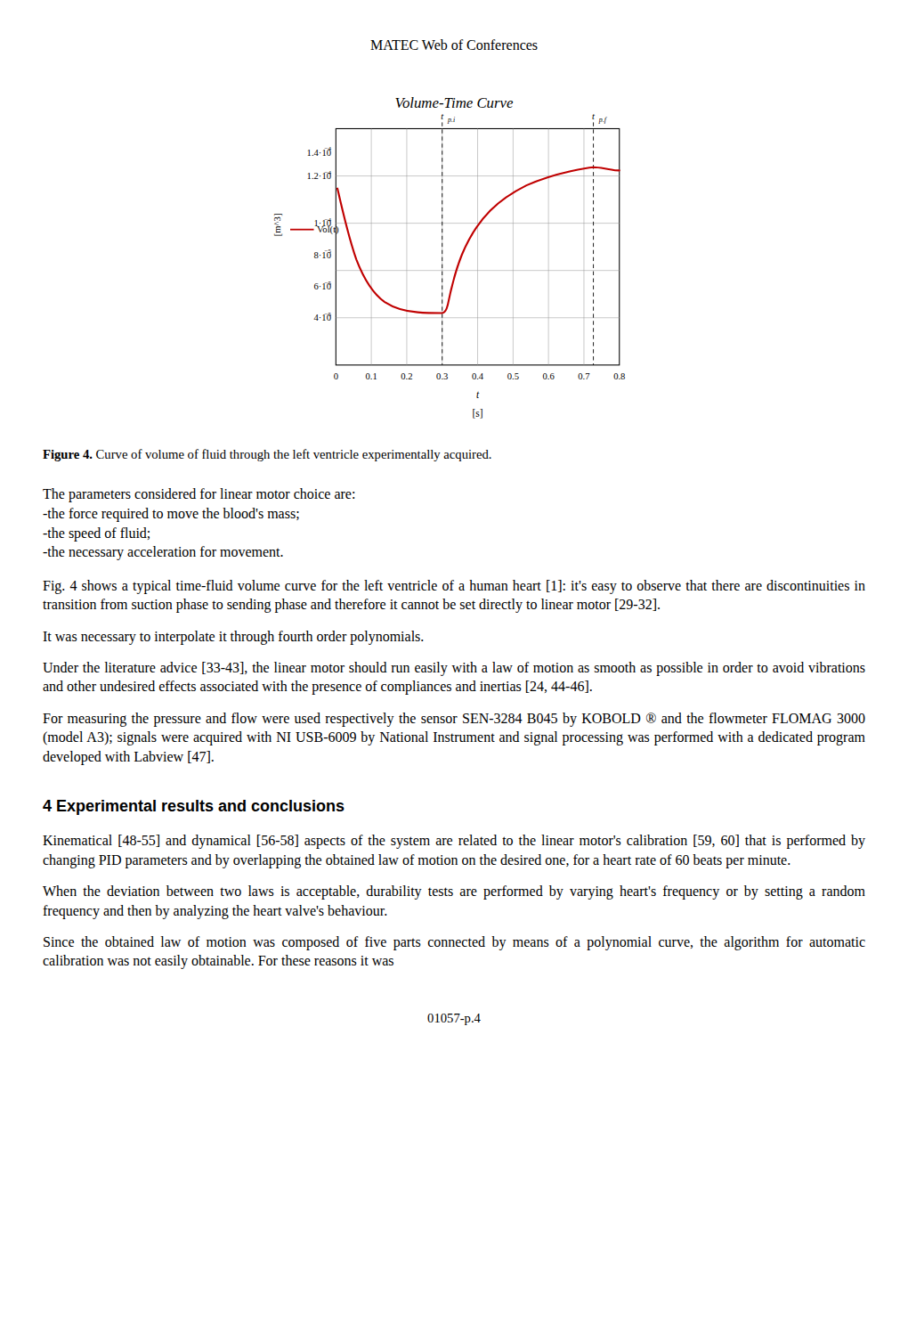MATEC Web of Conferences
Volume-Time Curve Volume-Time Curve 1.4·10 −4 1.2·10 −4 1·10 −4 8·10 −5 6·10 −5 4·10 −5 [m^3] Vol(t) 0 0.1 0.2 0.3 0.4 0.5 0.6 0.7 0.8 t [s] t p.i t p.f
Figure 4. Curve of volume of fluid through the left ventricle experimentally acquired.
The parameters considered for linear motor choice are:
-the force required to move the blood's mass;
-the speed of fluid;
-the necessary acceleration for movement.
Fig. 4 shows a typical time-fluid volume curve for the left ventricle of a human heart [1]: it's easy to observe that there are discontinuities in transition from suction phase to sending phase and therefore it cannot be set directly to linear motor [29-32].
It was necessary to interpolate it through fourth order polynomials.
Under the literature advice [33-43], the linear motor should run easily with a law of motion as smooth as possible in order to avoid vibrations and other undesired effects associated with the presence of compliances and inertias [24, 44-46].
For measuring the pressure and flow were used respectively the sensor SEN-3284 B045 by KOBOLD ® and the flowmeter FLOMAG 3000 (model A3); signals were acquired with NI USB-6009 by National Instrument and signal processing was performed with a dedicated program developed with Labview [47].
4 Experimental results and conclusions
Kinematical [48-55] and dynamical [56-58] aspects of the system are related to the linear motor's calibration [59, 60] that is performed by changing PID parameters and by overlapping the obtained law of motion on the desired one, for a heart rate of 60 beats per minute.
When the deviation between two laws is acceptable, durability tests are performed by varying heart's frequency or by setting a random frequency and then by analyzing the heart valve's behaviour.
Since the obtained law of motion was composed of five parts connected by means of a polynomial curve, the algorithm for automatic calibration was not easily obtainable. For these reasons it was
01057-p.4